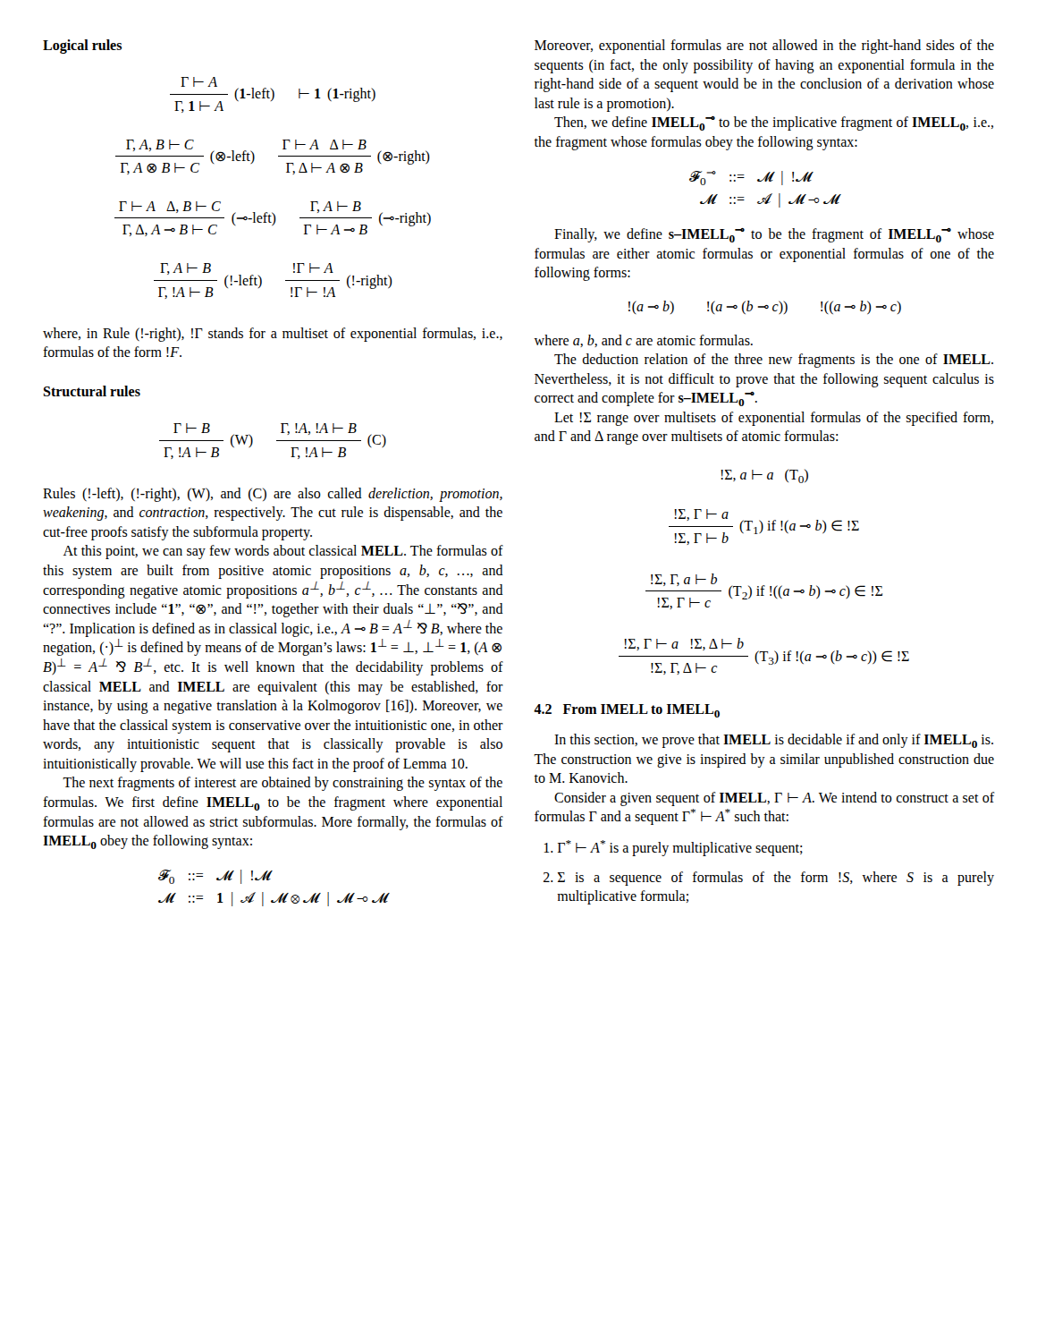Logical rules
Γ ⊢ A Γ, 1 ⊢ A (1-left) ⊢ 1 (1-right)
Γ, A, B ⊢ C Γ, A ⊗ B ⊢ C (⊗-left) Γ ⊢ A Δ ⊢ B Γ, Δ ⊢ A ⊗ B (⊗-right)
Γ ⊢ A Δ, B ⊢ C Γ, Δ, A ⊸ B ⊢ C (⊸-left) Γ, A ⊢ B Γ ⊢ A ⊸ B (⊸-right)
Γ, A ⊢ B Γ, !A ⊢ B (!-left) !Γ ⊢ A !Γ ⊢ !A (!-right)
where, in Rule (!-right), !Γ stands for a multiset of exponential formulas, i.e., formulas of the form !F.
Structural rules
Γ ⊢ B Γ, !A ⊢ B (W) Γ, !A, !A ⊢ B Γ, !A ⊢ B (C)
Rules (!-left), (!-right), (W), and (C) are also called dereliction, promotion, weakening, and contraction, respectively. The cut rule is dispensable, and the cut-free proofs satisfy the subformula property.
At this point, we can say few words about classical MELL. The formulas of this system are built from positive atomic propositions a, b, c, …, and corresponding negative atomic propositions a⊥, b⊥, c⊥, … The constants and connectives include “1”, “⊗”, and “!”, together with their duals “⊥”, “⅋”, and “?”. Implication is defined as in classical logic, i.e., A ⊸ B = A⊥ ⅋ B, where the negation, (·)⊥ is defined by means of de Morgan’s laws: 1⊥ = ⊥, ⊥⊥ = 1, (A ⊗ B)⊥ = A⊥ ⅋ B⊥, etc. It is well known that the decidability problems of classical MELL and IMELL are equivalent (this may be established, for instance, by using a negative translation à la Kolmogorov [16]). Moreover, we have that the classical system is conservative over the intuitionistic one, in other words, any intuitionistic sequent that is classically provable is also intuitionistically provable. We will use this fact in the proof of Lemma 10.
The next fragments of interest are obtained by constraining the syntax of the formulas. We first define IMELL0 to be the fragment where exponential formulas are not allowed as strict subformulas. More formally, the formulas of IMELL0 obey the following syntax:
| 𝓕 0 | ::= | 𝓜 / !𝓜 |
| 𝓜 | ::= | 1 / 𝓐 / 𝓜 ⊗ 𝓜 / 𝓜 ⊸ 𝓜 |
Moreover, exponential formulas are not allowed in the right-hand sides of the sequents (in fact, the only possibility of having an exponential formula in the right-hand side of a sequent would be in the conclusion of a derivation whose last rule is a promotion).
Then, we define IMELL0⊸ to be the implicative fragment of IMELL0, i.e., the fragment whose formulas obey the following syntax:
| 𝓕 0 ⊸ | ::= | 𝓜 / !𝓜 |
| 𝓜 | ::= | 𝓐 / 𝓜 ⊸ 𝓜 |
Finally, we define s–IMELL0⊸ to be the fragment of IMELL0⊸ whose formulas are either atomic formulas or exponential formulas of one of the following forms:
!(a ⊸ b) !(a ⊸ (b ⊸ c)) !((a ⊸ b) ⊸ c)
where a, b, and c are atomic formulas.
The deduction relation of the three new fragments is the one of IMELL. Nevertheless, it is not difficult to prove that the following sequent calculus is correct and complete for s–IMELL0⊸.
Let !Σ range over multisets of exponential formulas of the specified form, and Γ and Δ range over multisets of atomic formulas:
!Σ, a ⊢ a (T0)
!Σ, Γ ⊢ a !Σ, Γ ⊢ b (T1) if !(a ⊸ b) ∈ !Σ
!Σ, Γ, a ⊢ b !Σ, Γ ⊢ c (T2) if !((a ⊸ b) ⊸ c) ∈ !Σ
!Σ, Γ ⊢ a !Σ, Δ ⊢ b !Σ, Γ, Δ ⊢ c (T3) if !(a ⊸ (b ⊸ c)) ∈ !Σ
4.2 From IMELL to IMELL0
In this section, we prove that IMELL is decidable if and only if IMELL0 is. The construction we give is inspired by a similar unpublished construction due to M. Kanovich.
Consider a given sequent of IMELL, Γ ⊢ A. We intend to construct a set of formulas Γ and a sequent Γ* ⊢ A* such that:
Γ* ⊢ A* is a purely multiplicative sequent;
Σ is a sequence of formulas of the form !S, where S is a purely multiplicative formula;